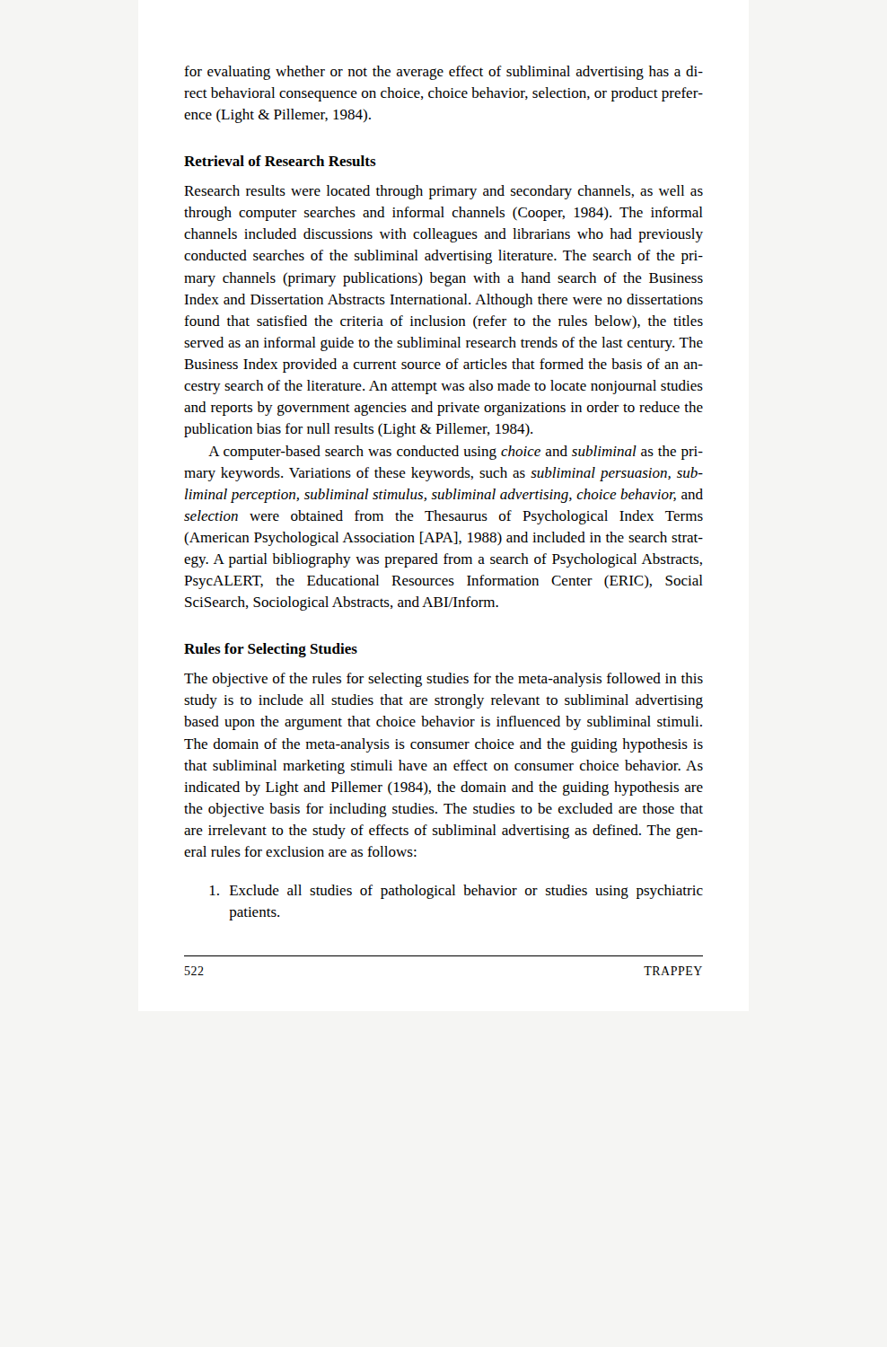for evaluating whether or not the average effect of subliminal advertising has a direct behavioral consequence on choice, choice behavior, selection, or product preference (Light & Pillemer, 1984).
Retrieval of Research Results
Research results were located through primary and secondary channels, as well as through computer searches and informal channels (Cooper, 1984). The informal channels included discussions with colleagues and librarians who had previously conducted searches of the subliminal advertising literature. The search of the primary channels (primary publications) began with a hand search of the Business Index and Dissertation Abstracts International. Although there were no dissertations found that satisfied the criteria of inclusion (refer to the rules below), the titles served as an informal guide to the subliminal research trends of the last century. The Business Index provided a current source of articles that formed the basis of an ancestry search of the literature. An attempt was also made to locate nonjournal studies and reports by government agencies and private organizations in order to reduce the publication bias for null results (Light & Pillemer, 1984).
A computer-based search was conducted using choice and subliminal as the primary keywords. Variations of these keywords, such as subliminal persuasion, subliminal perception, subliminal stimulus, subliminal advertising, choice behavior, and selection were obtained from the Thesaurus of Psychological Index Terms (American Psychological Association [APA], 1988) and included in the search strategy. A partial bibliography was prepared from a search of Psychological Abstracts, PsycALERT, the Educational Resources Information Center (ERIC), Social SciSearch, Sociological Abstracts, and ABI/Inform.
Rules for Selecting Studies
The objective of the rules for selecting studies for the meta-analysis followed in this study is to include all studies that are strongly relevant to subliminal advertising based upon the argument that choice behavior is influenced by subliminal stimuli. The domain of the meta-analysis is consumer choice and the guiding hypothesis is that subliminal marketing stimuli have an effect on consumer choice behavior. As indicated by Light and Pillemer (1984), the domain and the guiding hypothesis are the objective basis for including studies. The studies to be excluded are those that are irrelevant to the study of effects of subliminal advertising as defined. The general rules for exclusion are as follows:
Exclude all studies of pathological behavior or studies using psychiatric patients.
522 Trappey